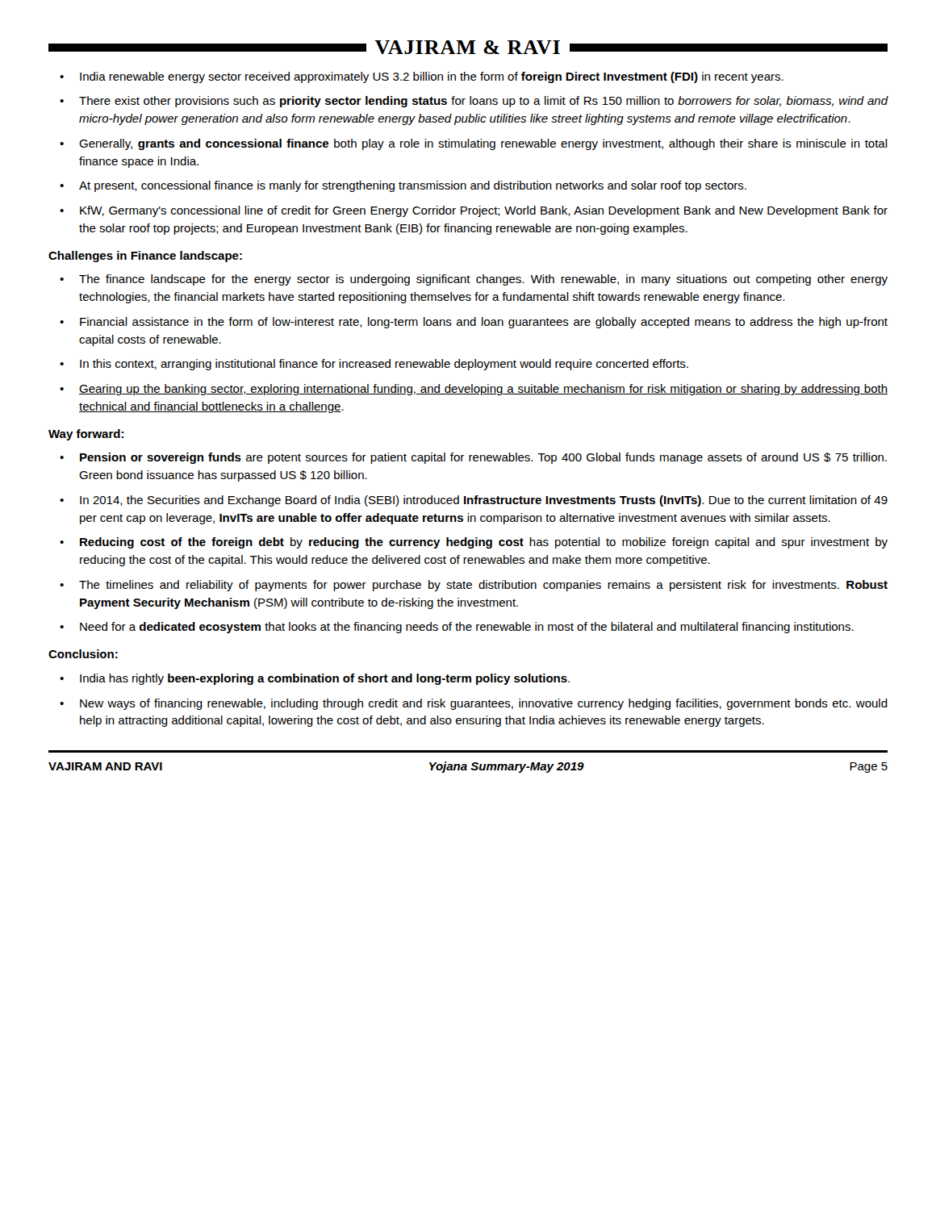VAJIRAM & RAVI
India renewable energy sector received approximately US 3.2 billion in the form of foreign Direct Investment (FDI) in recent years.
There exist other provisions such as priority sector lending status for loans up to a limit of Rs 150 million to borrowers for solar, biomass, wind and micro-hydel power generation and also form renewable energy based public utilities like street lighting systems and remote village electrification.
Generally, grants and concessional finance both play a role in stimulating renewable energy investment, although their share is miniscule in total finance space in India.
At present, concessional finance is manly for strengthening transmission and distribution networks and solar roof top sectors.
KfW, Germany's concessional line of credit for Green Energy Corridor Project; World Bank, Asian Development Bank and New Development Bank for the solar roof top projects; and European Investment Bank (EIB) for financing renewable are non-going examples.
Challenges in Finance landscape:
The finance landscape for the energy sector is undergoing significant changes. With renewable, in many situations out competing other energy technologies, the financial markets have started repositioning themselves for a fundamental shift towards renewable energy finance.
Financial assistance in the form of low-interest rate, long-term loans and loan guarantees are globally accepted means to address the high up-front capital costs of renewable.
In this context, arranging institutional finance for increased renewable deployment would require concerted efforts.
Gearing up the banking sector, exploring international funding, and developing a suitable mechanism for risk mitigation or sharing by addressing both technical and financial bottlenecks in a challenge.
Way forward:
Pension or sovereign funds are potent sources for patient capital for renewables. Top 400 Global funds manage assets of around US $ 75 trillion. Green bond issuance has surpassed US $ 120 billion.
In 2014, the Securities and Exchange Board of India (SEBI) introduced Infrastructure Investments Trusts (InvITs). Due to the current limitation of 49 per cent cap on leverage, InvITs are unable to offer adequate returns in comparison to alternative investment avenues with similar assets.
Reducing cost of the foreign debt by reducing the currency hedging cost has potential to mobilize foreign capital and spur investment by reducing the cost of the capital. This would reduce the delivered cost of renewables and make them more competitive.
The timelines and reliability of payments for power purchase by state distribution companies remains a persistent risk for investments. Robust Payment Security Mechanism (PSM) will contribute to de-risking the investment.
Need for a dedicated ecosystem that looks at the financing needs of the renewable in most of the bilateral and multilateral financing institutions.
Conclusion:
India has rightly been-exploring a combination of short and long-term policy solutions.
New ways of financing renewable, including through credit and risk guarantees, innovative currency hedging facilities, government bonds etc. would help in attracting additional capital, lowering the cost of debt, and also ensuring that India achieves its renewable energy targets.
VAJIRAM AND RAVI
Yojana Summary-May 2019
Page 5